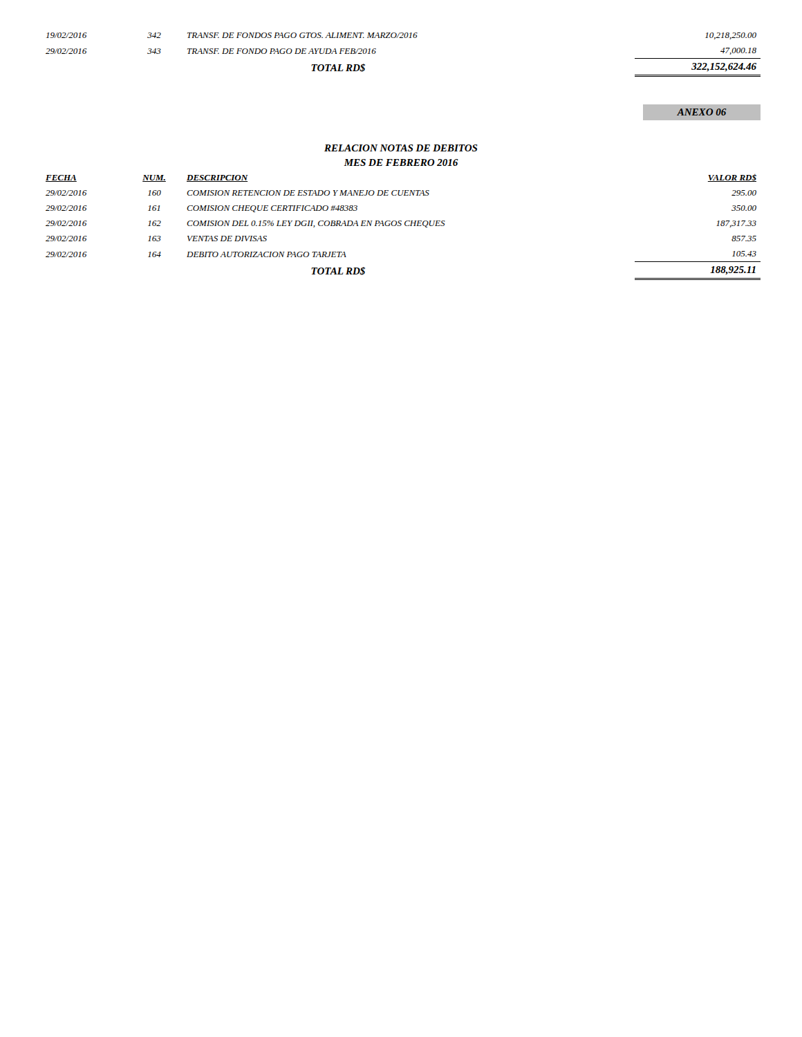| 19/02/2016 | 342 | TRANSF. DE FONDOS PAGO GTOS. ALIMENT. MARZO/2016 | 10,218,250.00 |
| 29/02/2016 | 343 | TRANSF. DE FONDO PAGO DE AYUDA FEB/2016 | 47,000.18 |
| TOTAL RD$ | 322,152,624.46 |
ANEXO 06
RELACION NOTAS DE DEBITOS
MES DE FEBRERO 2016
| FECHA | NUM. | DESCRIPCION | VALOR RD$ |
| --- | --- | --- | --- |
| 29/02/2016 | 160 | COMISION RETENCION DE ESTADO Y MANEJO DE CUENTAS | 295.00 |
| 29/02/2016 | 161 | COMISION CHEQUE CERTIFICADO #48383 | 350.00 |
| 29/02/2016 | 162 | COMISION DEL 0.15% LEY DGII, COBRADA EN PAGOS CHEQUES | 187,317.33 |
| 29/02/2016 | 163 | VENTAS DE DIVISAS | 857.35 |
| 29/02/2016 | 164 | DEBITO AUTORIZACION PAGO TARJETA | 105.43 |
| TOTAL RD$ | 188,925.11 |